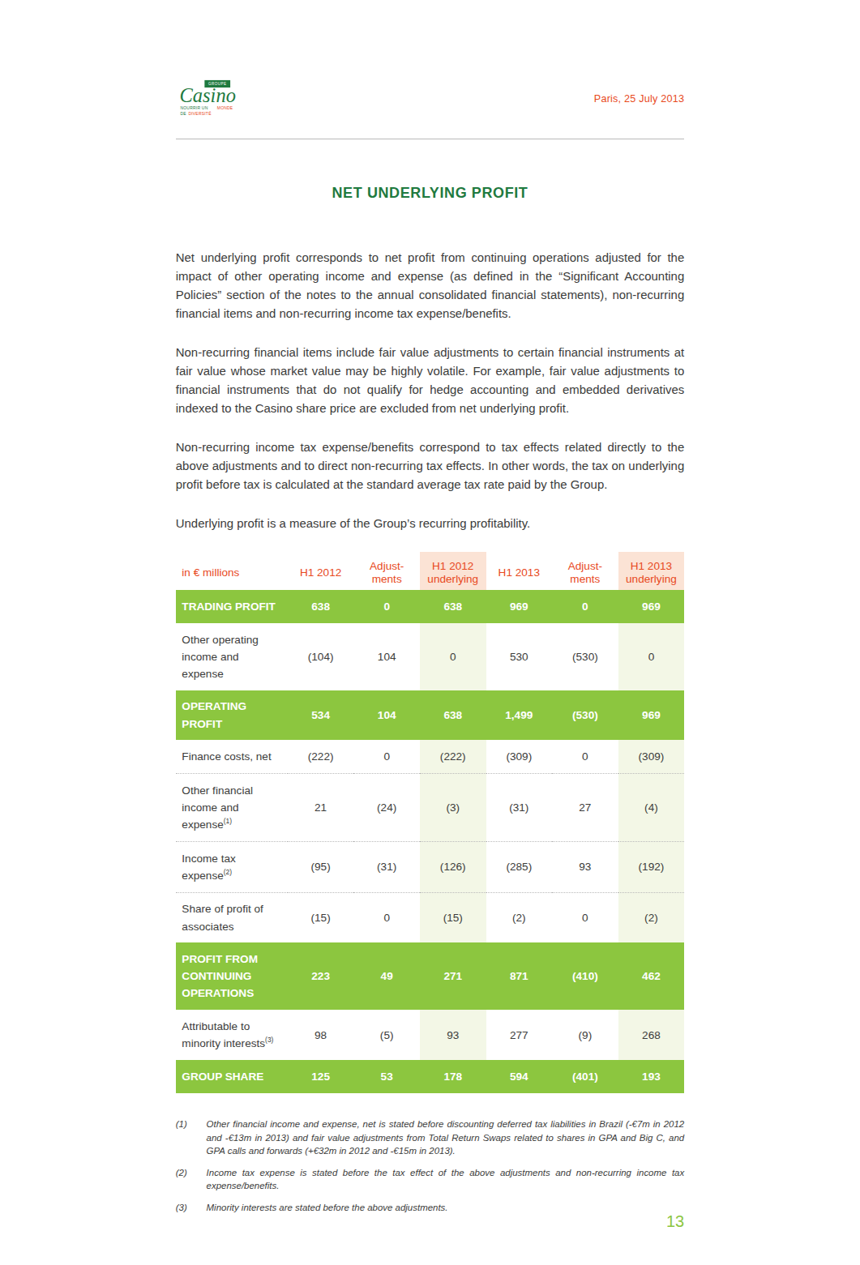GROUPE Casino NOURRIR UN MONDE DE DIVERSITÉ
Paris, 25 July 2013
NET UNDERLYING PROFIT
Net underlying profit corresponds to net profit from continuing operations adjusted for the impact of other operating income and expense (as defined in the “Significant Accounting Policies” section of the notes to the annual consolidated financial statements), non-recurring financial items and non-recurring income tax expense/benefits.
Non-recurring financial items include fair value adjustments to certain financial instruments at fair value whose market value may be highly volatile. For example, fair value adjustments to financial instruments that do not qualify for hedge accounting and embedded derivatives indexed to the Casino share price are excluded from net underlying profit.
Non-recurring income tax expense/benefits correspond to tax effects related directly to the above adjustments and to direct non-recurring tax effects. In other words, the tax on underlying profit before tax is calculated at the standard average tax rate paid by the Group.
Underlying profit is a measure of the Group’s recurring profitability.
| in € millions | H1 2012 | Adjust- ments | H1 2012 underlying | H1 2013 | Adjust- ments | H1 2013 underlying |
| --- | --- | --- | --- | --- | --- | --- |
| TRADING PROFIT | 638 | 0 | 638 | 969 | 0 | 969 |
| Other operating income and expense | (104) | 104 | 0 | 530 | (530) | 0 |
| OPERATING PROFIT | 534 | 104 | 638 | 1,499 | (530) | 969 |
| Finance costs, net | (222) | 0 | (222) | (309) | 0 | (309) |
| Other financial income and expense (1) | 21 | (24) | (3) | (31) | 27 | (4) |
| Income tax expense (2) | (95) | (31) | (126) | (285) | 93 | (192) |
| Share of profit of associates | (15) | 0 | (15) | (2) | 0 | (2) |
| PROFIT FROM CONTINUING OPERATIONS | 223 | 49 | 271 | 871 | (410) | 462 |
| Attributable to minority interests (3) | 98 | (5) | 93 | 277 | (9) | 268 |
| GROUP SHARE | 125 | 53 | 178 | 594 | (401) | 193 |
(1) Other financial income and expense, net is stated before discounting deferred tax liabilities in Brazil (-€7m in 2012 and -€13m in 2013) and fair value adjustments from Total Return Swaps related to shares in GPA and Big C, and GPA calls and forwards (+€32m in 2012 and -€15m in 2013).
(2) Income tax expense is stated before the tax effect of the above adjustments and non-recurring income tax expense/benefits.
(3) Minority interests are stated before the above adjustments.
13